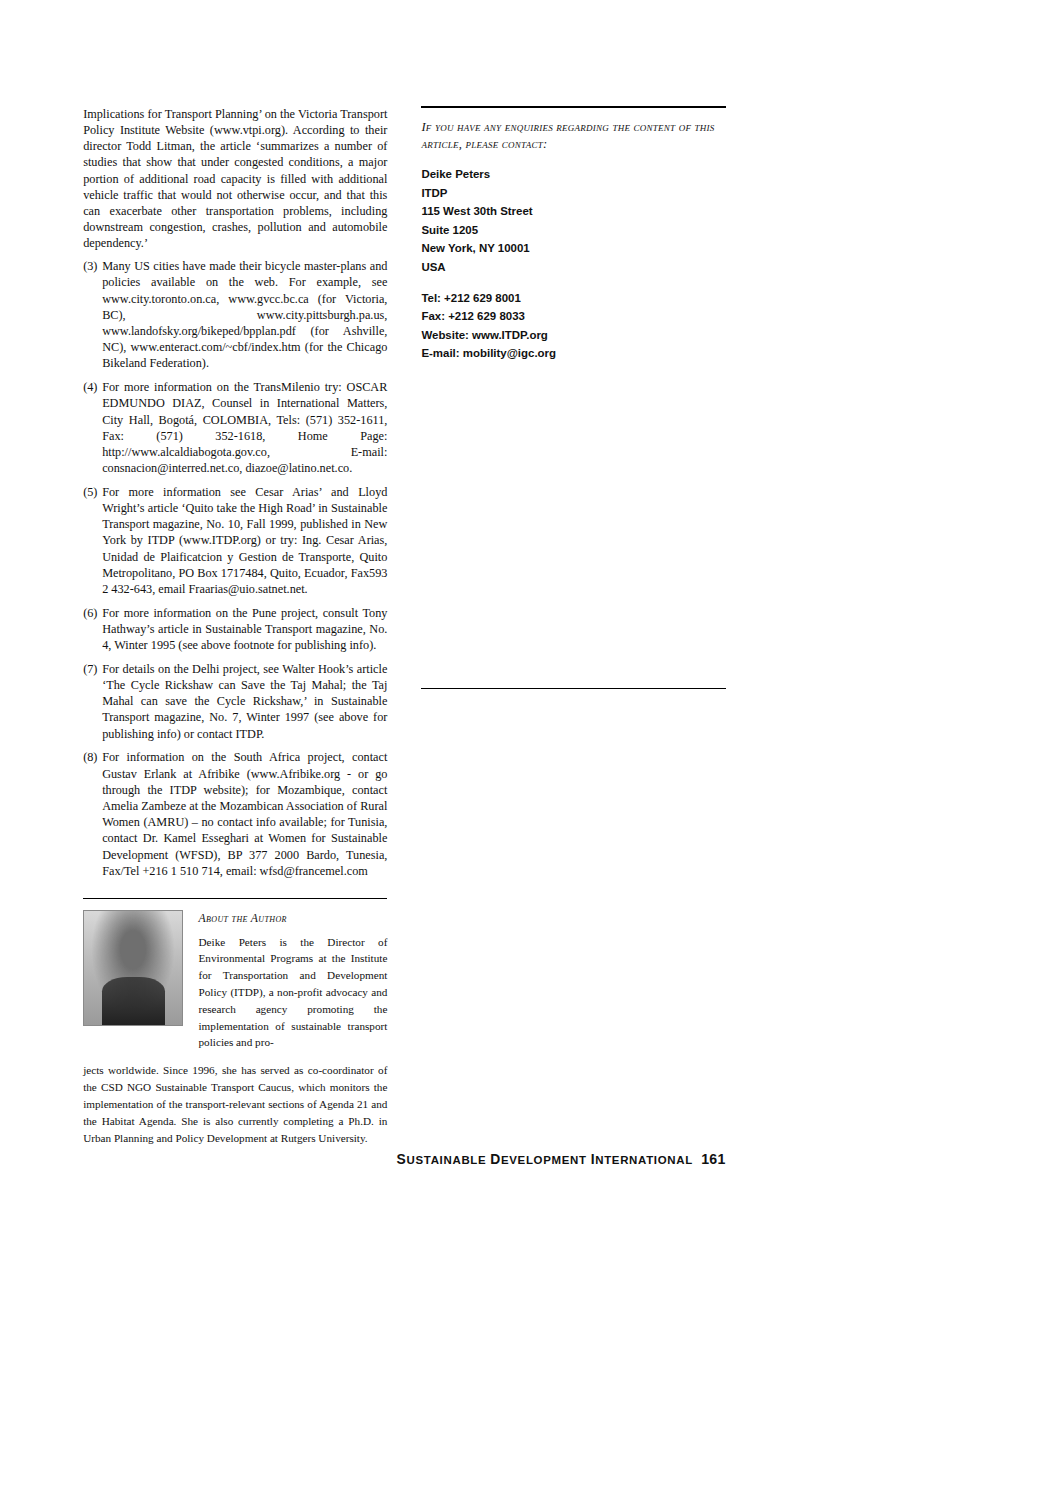Implications for Transport Planning’ on the Victoria Transport Policy Institute Website (www.vtpi.org). According to their director Todd Litman, the article ‘summarizes a number of studies that show that under congested conditions, a major portion of additional road capacity is filled with additional vehicle traffic that would not otherwise occur, and that this can exacerbate other transportation problems, including downstream congestion, crashes, pollution and automobile dependency.’
(3) Many US cities have made their bicycle master-plans and policies available on the web. For example, see www.city.toronto.on.ca, www.gvcc.bc.ca (for Victoria, BC), www.city.pittsburgh.pa.us, www.landofsky.org/bikeped/bpplan.pdf (for Ashville, NC), www.enteract.com/~cbf/index.htm (for the Chicago Bikeland Federation).
(4) For more information on the TransMilenio try: OSCAR EDMUNDO DIAZ, Counsel in International Matters, City Hall, Bogotá, COLOMBIA, Tels: (571) 352-1611, Fax: (571) 352-1618, Home Page: http://www.alcaldiabogota.gov.co, E-mail: consnacion@interred.net.co, diazoe@latino.net.co.
(5) For more information see Cesar Arias’ and Lloyd Wright’s article ‘Quito take the High Road’ in Sustainable Transport magazine, No. 10, Fall 1999, published in New York by ITDP (www.ITDP.org) or try: Ing. Cesar Arias, Unidad de Plaificatcion y Gestion de Transporte, Quito Metropolitano, PO Box 1717484, Quito, Ecuador, Fax593 2 432-643, email Fraarias@uio.satnet.net.
(6) For more information on the Pune project, consult Tony Hathway’s article in Sustainable Transport magazine, No. 4, Winter 1995 (see above footnote for publishing info).
(7) For details on the Delhi project, see Walter Hook’s article ‘The Cycle Rickshaw can Save the Taj Mahal; the Taj Mahal can save the Cycle Rickshaw,’ in Sustainable Transport magazine, No. 7, Winter 1997 (see above for publishing info) or contact ITDP.
(8) For information on the South Africa project, contact Gustav Erlank at Afribike (www.Afribike.org - or go through the ITDP website); for Mozambique, contact Amelia Zambeze at the Mozambican Association of Rural Women (AMRU) – no contact info available; for Tunisia, contact Dr. Kamel Esseghari at Women for Sustainable Development (WFSD), BP 377 2000 Bardo, Tunesia, Fax/Tel +216 1 510 714, email: wfsd@francemel.com
About the Author
Deike Peters is the Director of Environmental Programs at the Institute for Transportation and Development Policy (ITDP), a non-profit advocacy and research agency promoting the implementation of sustainable transport policies and pro-
jects worldwide. Since 1996, she has served as co-coordinator of the CSD NGO Sustainable Transport Caucus, which monitors the implementation of the transport-relevant sections of Agenda 21 and the Habitat Agenda. She is also currently completing a Ph.D. in Urban Planning and Policy Development at Rutgers University.
If you have any enquiries regarding the content of this article, please contact:
Deike Peters
ITDP
115 West 30th Street
Suite 1205
New York, NY 10001
USA
Tel: +212 629 8001
Fax: +212 629 8033
Website: www.ITDP.org
E-mail: mobility@igc.org
SUSTAINABLE DEVELOPMENT INTERNATIONAL
161